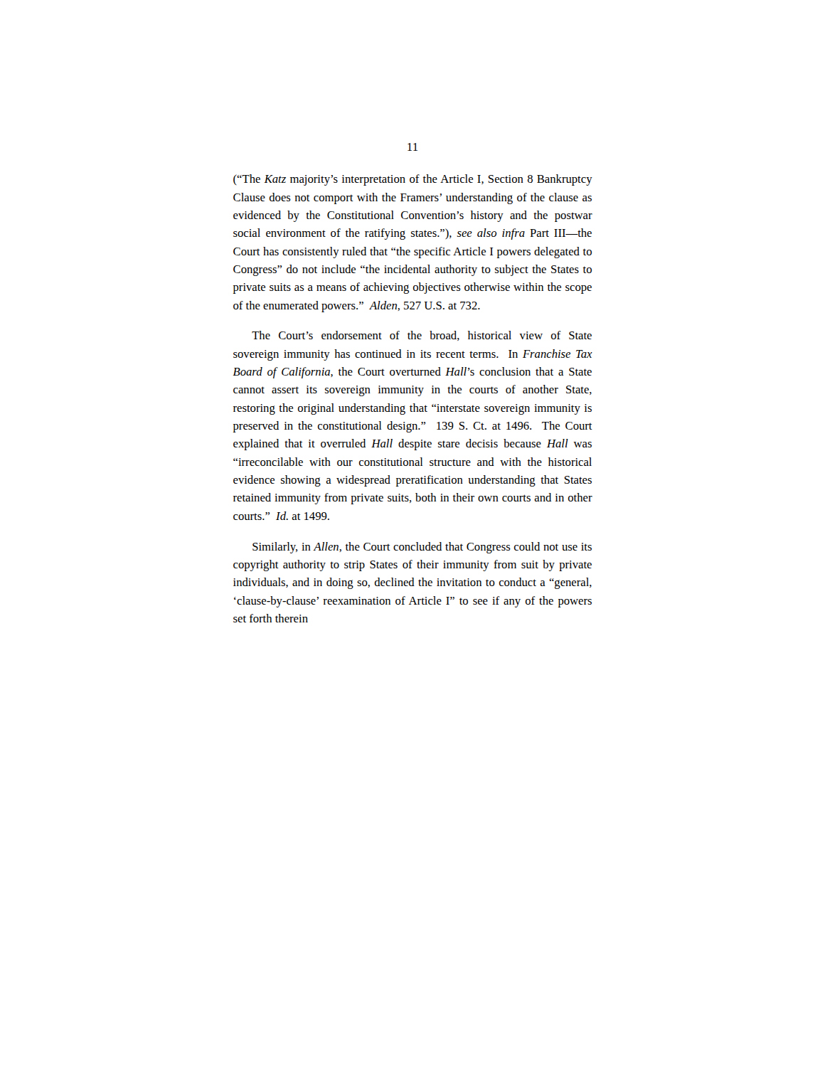11
(“The Katz majority’s interpretation of the Article I, Section 8 Bankruptcy Clause does not comport with the Framers’ understanding of the clause as evidenced by the Constitutional Convention’s history and the postwar social environment of the ratifying states.”), see also infra Part III—the Court has consistently ruled that “the specific Article I powers delegated to Congress” do not include “the incidental authority to subject the States to private suits as a means of achieving objectives otherwise within the scope of the enumerated powers.” Alden, 527 U.S. at 732.
The Court’s endorsement of the broad, historical view of State sovereign immunity has continued in its recent terms. In Franchise Tax Board of California, the Court overturned Hall’s conclusion that a State cannot assert its sovereign immunity in the courts of another State, restoring the original understanding that “interstate sovereign immunity is preserved in the constitutional design.” 139 S. Ct. at 1496. The Court explained that it overruled Hall despite stare decisis because Hall was “irreconcilable with our constitutional structure and with the historical evidence showing a widespread preratification understanding that States retained immunity from private suits, both in their own courts and in other courts.” Id. at 1499.
Similarly, in Allen, the Court concluded that Congress could not use its copyright authority to strip States of their immunity from suit by private individuals, and in doing so, declined the invitation to conduct a “general, ‘clause-by-clause’ reexamination of Article I” to see if any of the powers set forth therein